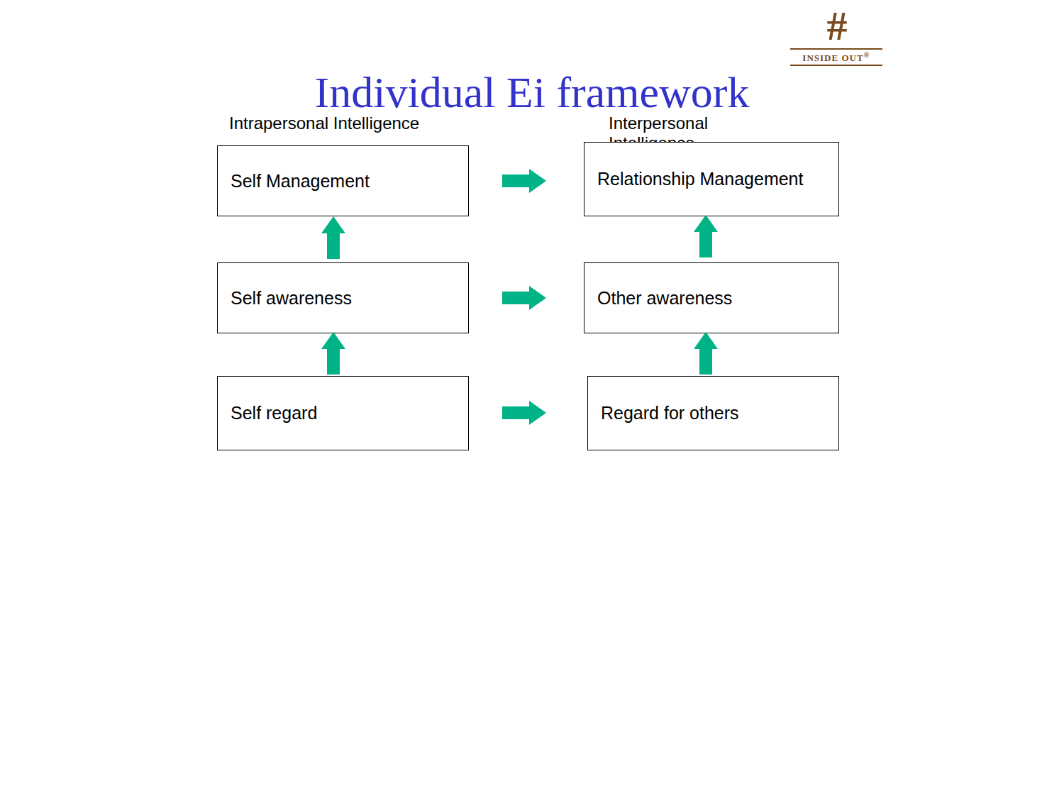#
INSIDE OUT®
Individual Ei framework
Intrapersonal Intelligence
Interpersonal Intelligence
Self Management
Self awareness
Self regard
Relationship Management
Other awareness
Regard for others